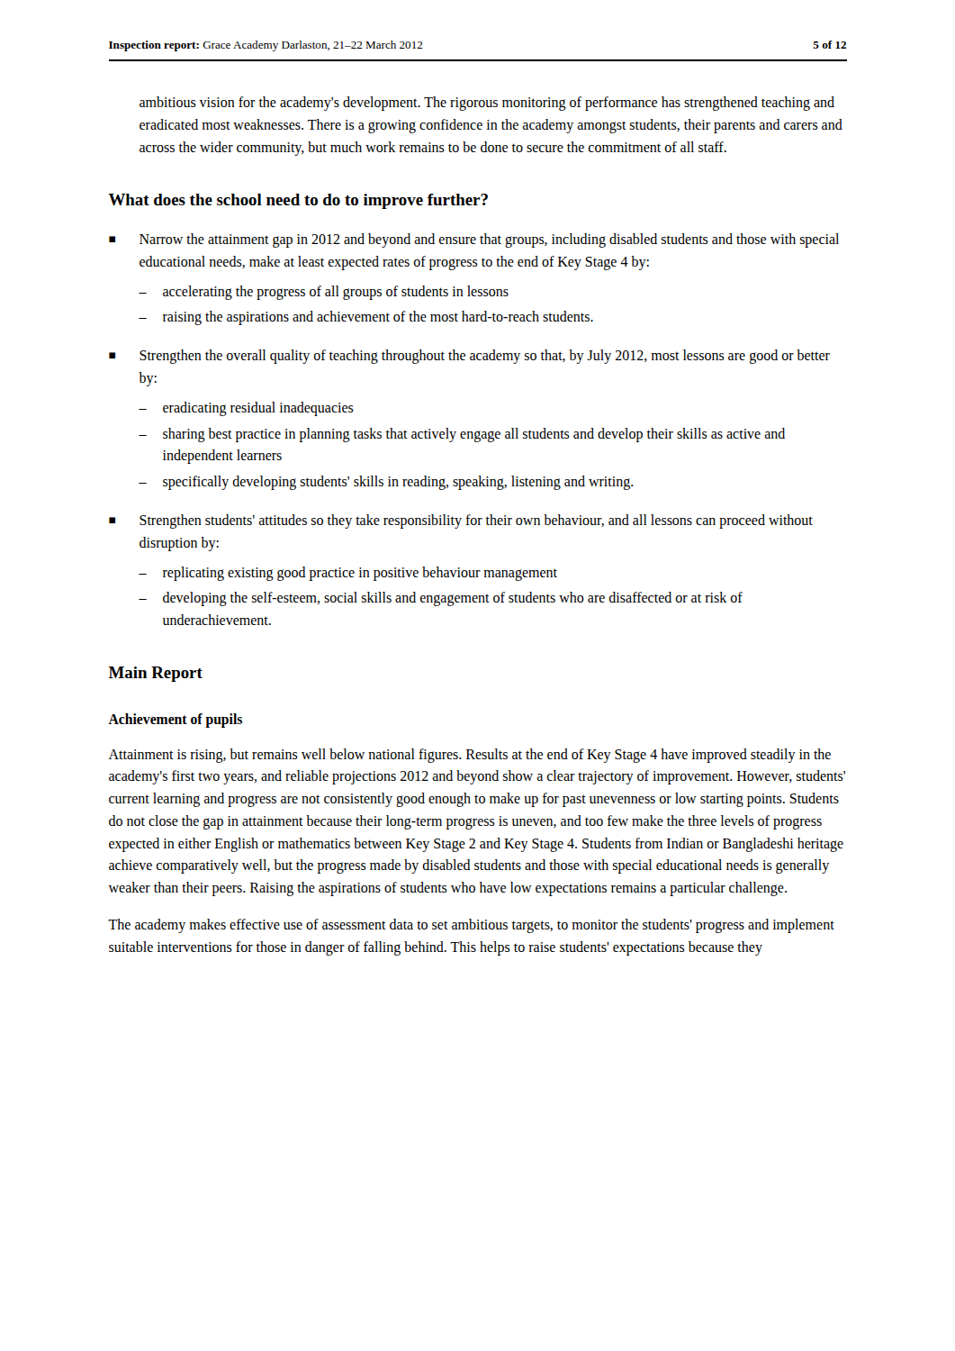Inspection report: Grace Academy Darlaston, 21–22 March 2012
5 of 12
ambitious vision for the academy's development. The rigorous monitoring of performance has strengthened teaching and eradicated most weaknesses. There is a growing confidence in the academy amongst students, their parents and carers and across the wider community, but much work remains to be done to secure the commitment of all staff.
What does the school need to do to improve further?
Narrow the attainment gap in 2012 and beyond and ensure that groups, including disabled students and those with special educational needs, make at least expected rates of progress to the end of Key Stage 4 by:
accelerating the progress of all groups of students in lessons
raising the aspirations and achievement of the most hard-to-reach students.
Strengthen the overall quality of teaching throughout the academy so that, by July 2012, most lessons are good or better by:
eradicating residual inadequacies
sharing best practice in planning tasks that actively engage all students and develop their skills as active and independent learners
specifically developing students' skills in reading, speaking, listening and writing.
Strengthen students' attitudes so they take responsibility for their own behaviour, and all lessons can proceed without disruption by:
replicating existing good practice in positive behaviour management
developing the self-esteem, social skills and engagement of students who are disaffected or at risk of underachievement.
Main Report
Achievement of pupils
Attainment is rising, but remains well below national figures. Results at the end of Key Stage 4 have improved steadily in the academy's first two years, and reliable projections 2012 and beyond show a clear trajectory of improvement. However, students' current learning and progress are not consistently good enough to make up for past unevenness or low starting points. Students do not close the gap in attainment because their long-term progress is uneven, and too few make the three levels of progress expected in either English or mathematics between Key Stage 2 and Key Stage 4. Students from Indian or Bangladeshi heritage achieve comparatively well, but the progress made by disabled students and those with special educational needs is generally weaker than their peers. Raising the aspirations of students who have low expectations remains a particular challenge.
The academy makes effective use of assessment data to set ambitious targets, to monitor the students' progress and implement suitable interventions for those in danger of falling behind. This helps to raise students' expectations because they